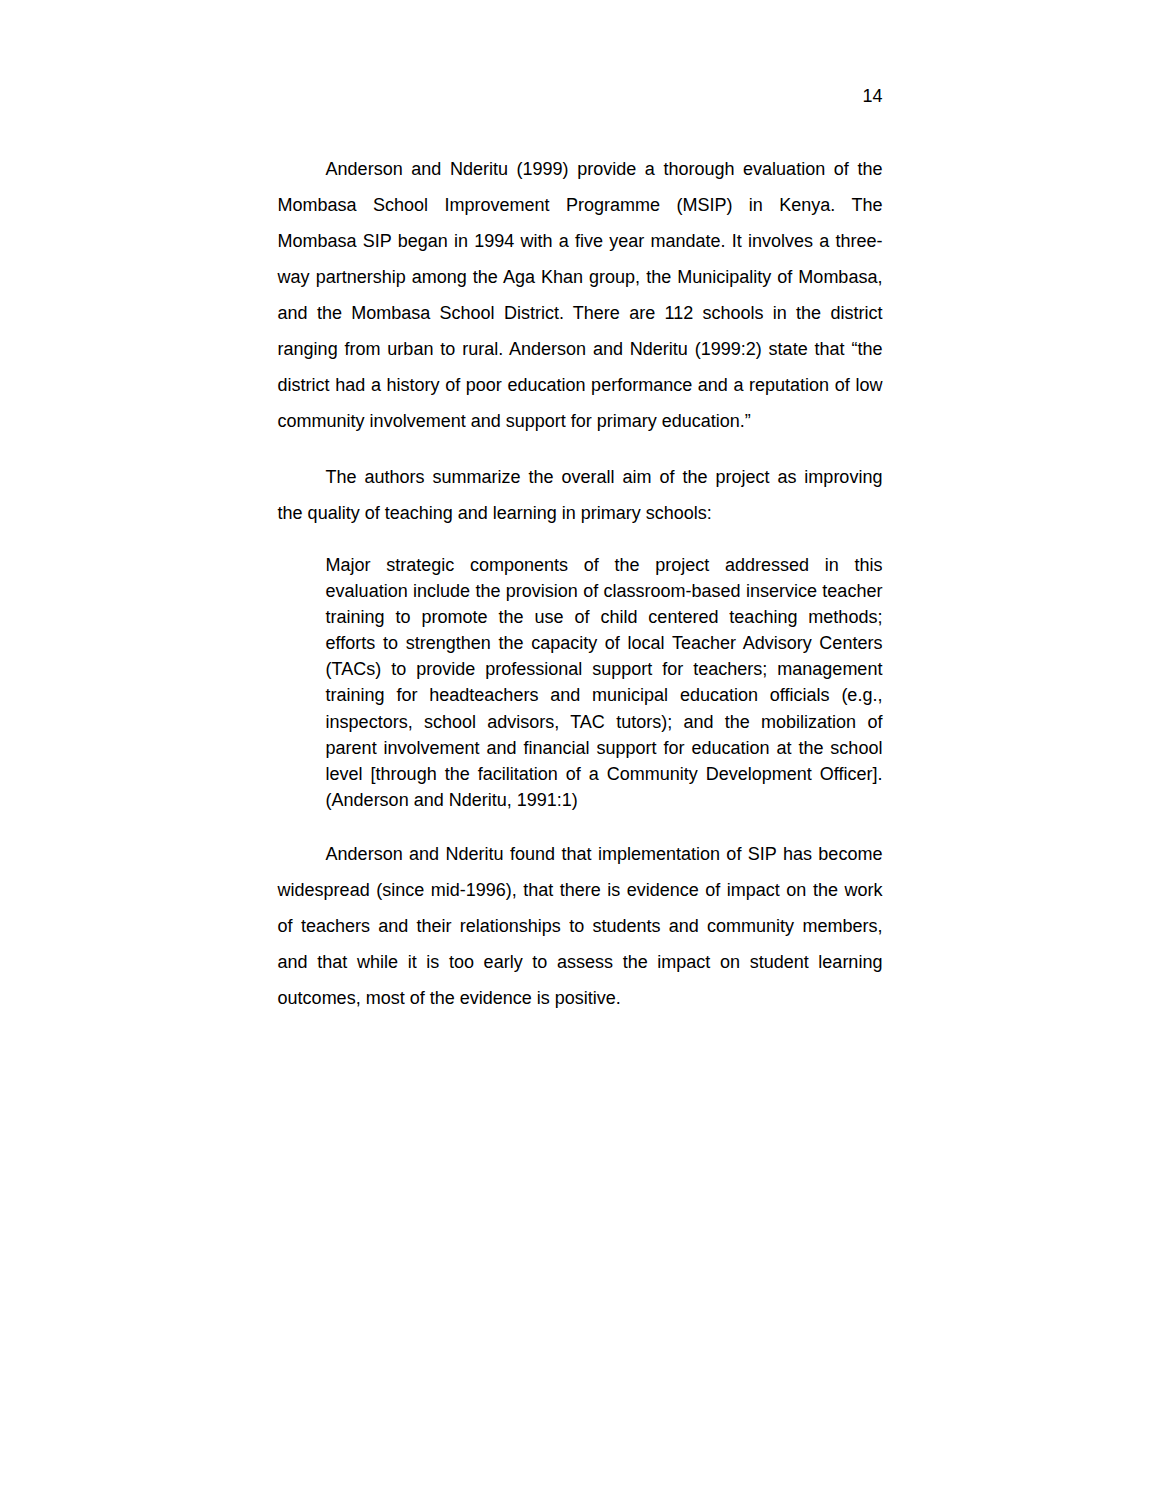14
Anderson and Nderitu (1999) provide a thorough evaluation of the Mombasa School Improvement Programme (MSIP) in Kenya. The Mombasa SIP began in 1994 with a five year mandate. It involves a three-way partnership among the Aga Khan group, the Municipality of Mombasa, and the Mombasa School District. There are 112 schools in the district ranging from urban to rural. Anderson and Nderitu (1999:2) state that “the district had a history of poor education performance and a reputation of low community involvement and support for primary education.”
The authors summarize the overall aim of the project as improving the quality of teaching and learning in primary schools:
Major strategic components of the project addressed in this evaluation include the provision of classroom-based inservice teacher training to promote the use of child centered teaching methods; efforts to strengthen the capacity of local Teacher Advisory Centers (TACs) to provide professional support for teachers; management training for headteachers and municipal education officials (e.g., inspectors, school advisors, TAC tutors); and the mobilization of parent involvement and financial support for education at the school level [through the facilitation of a Community Development Officer]. (Anderson and Nderitu, 1991:1)
Anderson and Nderitu found that implementation of SIP has become widespread (since mid-1996), that there is evidence of impact on the work of teachers and their relationships to students and community members, and that while it is too early to assess the impact on student learning outcomes, most of the evidence is positive.